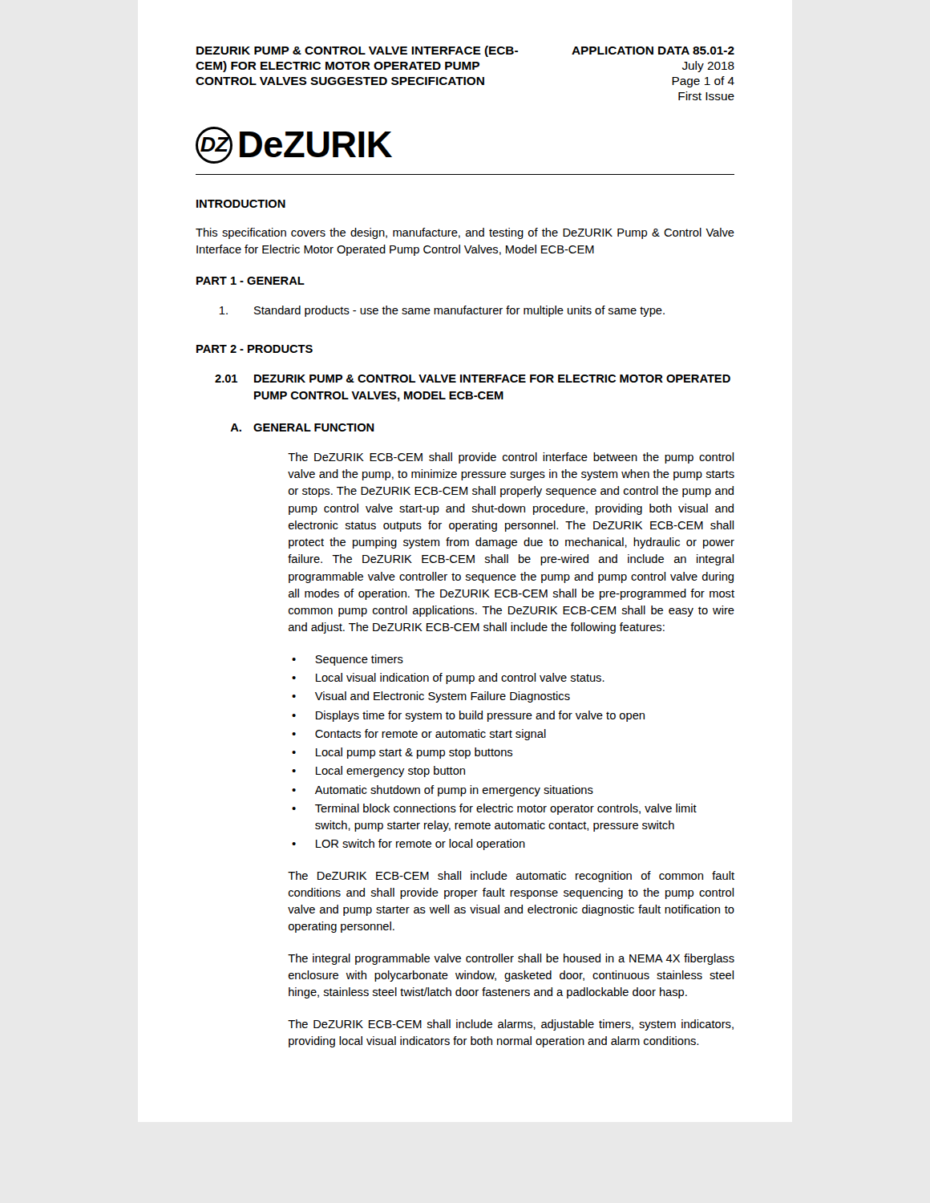DeZURIK PUMP & CONTROL VALVE INTERFACE (ECB-CEM) FOR ELECTRIC MOTOR OPERATED PUMP CONTROL VALVES SUGGESTED SPECIFICATION
APPLICATION DATA 85.01-2
July 2018
Page 1 of 4
First Issue
DZDeZURIK
Introduction
This specification covers the design, manufacture, and testing of the DeZURIK Pump & Control Valve Interface for Electric Motor Operated Pump Control Valves, Model ECB-CEM
Part 1 - General
1. Standard products - use the same manufacturer for multiple units of same type.
Part 2 - Products
2.01 DeZURIK PUMP & CONTROL VALVE INTERFACE FOR ELECTRIC MOTOR OPERATED PUMP CONTROL VALVES, MODEL ECB-CEM
A. General Function
The DeZURIK ECB-CEM shall provide control interface between the pump control valve and the pump, to minimize pressure surges in the system when the pump starts or stops. The DeZURIK ECB-CEM shall properly sequence and control the pump and pump control valve start-up and shut-down procedure, providing both visual and electronic status outputs for operating personnel. The DeZURIK ECB-CEM shall protect the pumping system from damage due to mechanical, hydraulic or power failure. The DeZURIK ECB-CEM shall be pre-wired and include an integral programmable valve controller to sequence the pump and pump control valve during all modes of operation. The DeZURIK ECB-CEM shall be pre-programmed for most common pump control applications. The DeZURIK ECB-CEM shall be easy to wire and adjust. The DeZURIK ECB-CEM shall include the following features:
•Sequence timers
•Local visual indication of pump and control valve status.
•Visual and Electronic System Failure Diagnostics
•Displays time for system to build pressure and for valve to open
•Contacts for remote or automatic start signal
•Local pump start & pump stop buttons
•Local emergency stop button
•Automatic shutdown of pump in emergency situations
•Terminal block connections for electric motor operator controls, valve limit switch, pump starter relay, remote automatic contact, pressure switch
•LOR switch for remote or local operation
The DeZURIK ECB-CEM shall include automatic recognition of common fault conditions and shall provide proper fault response sequencing to the pump control valve and pump starter as well as visual and electronic diagnostic fault notification to operating personnel.
The integral programmable valve controller shall be housed in a NEMA 4X fiberglass enclosure with polycarbonate window, gasketed door, continuous stainless steel hinge, stainless steel twist/latch door fasteners and a padlockable door hasp.
The DeZURIK ECB-CEM shall include alarms, adjustable timers, system indicators, providing local visual indicators for both normal operation and alarm conditions.